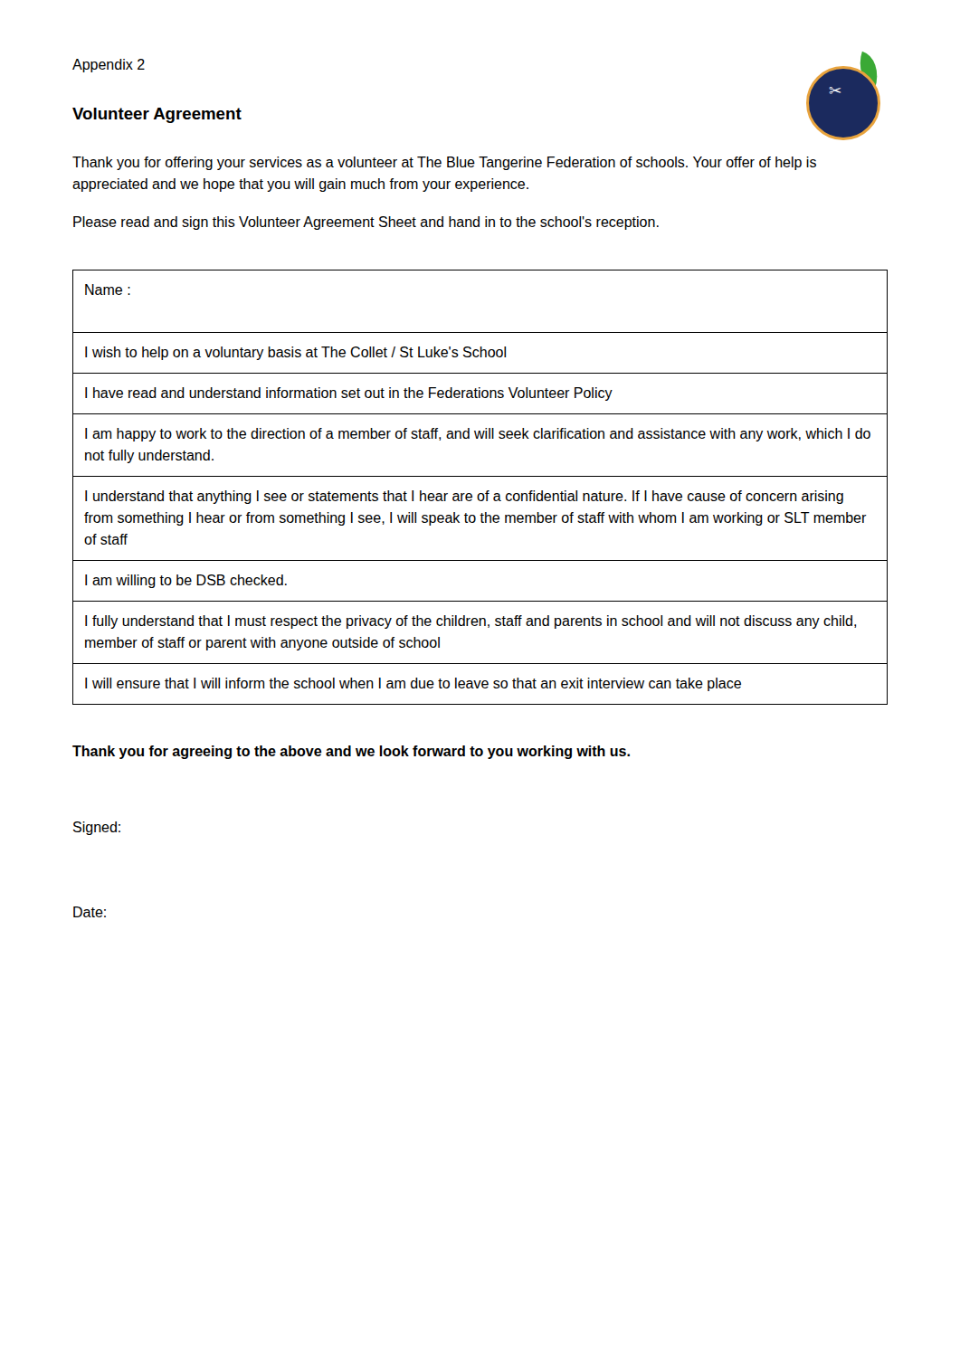Appendix 2
Volunteer Agreement
✂
Thank you for offering your services as a volunteer at The Blue Tangerine Federation of schools. Your offer of help is appreciated and we hope that you will gain much from your experience.
Please read and sign this Volunteer Agreement Sheet and hand in to the school's reception.
| Name : |
| I wish to help on a voluntary basis at The Collet / St Luke's School |
| I have read and understand information set out in the Federations Volunteer Policy |
| I am happy to work to the direction of a member of staff, and will seek clarification and assistance with any work, which I do not fully understand. |
| I understand that anything I see or statements that I hear are of a confidential nature. If I have cause of concern arising from something I hear or from something I see, I will speak to the member of staff with whom I am working or SLT member of staff |
| I am willing to be DSB checked. |
| I fully understand that I must respect the privacy of the children, staff and parents in school and will not discuss any child, member of staff or parent with anyone outside of school |
| I will ensure that I will inform the school when I am due to leave so that an exit interview can take place |
Thank you for agreeing to the above and we look forward to you working with us.
Signed:
Date: